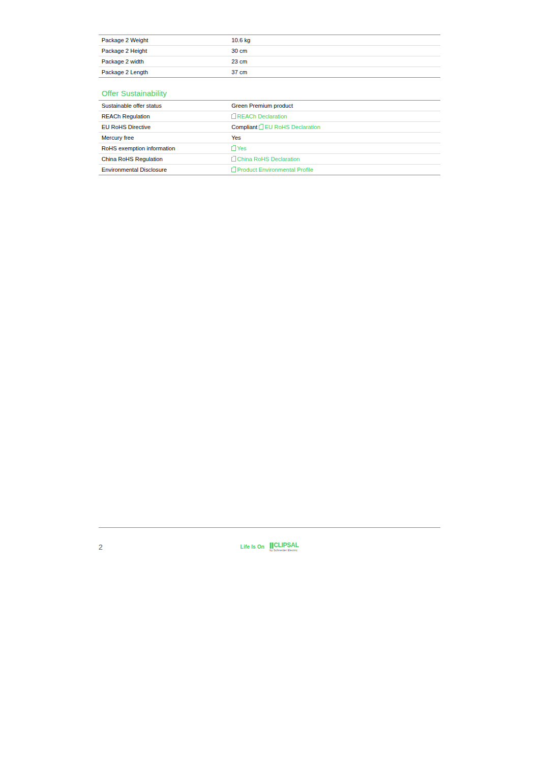| Package 2 Weight | 10.6 kg |
| Package 2 Height | 30 cm |
| Package 2 width | 23 cm |
| Package 2 Length | 37 cm |
Offer Sustainability
| Sustainable offer status | Green Premium product |
| REACh Regulation | REACh Declaration |
| EU RoHS Directive | Compliant EU RoHS Declaration |
| Mercury free | Yes |
| RoHS exemption information | Yes |
| China RoHS Regulation | China RoHS Declaration |
| Environmental Disclosure | Product Environmental Profile |
2
Life Is On
CLIPSAL
by Schneider Electric